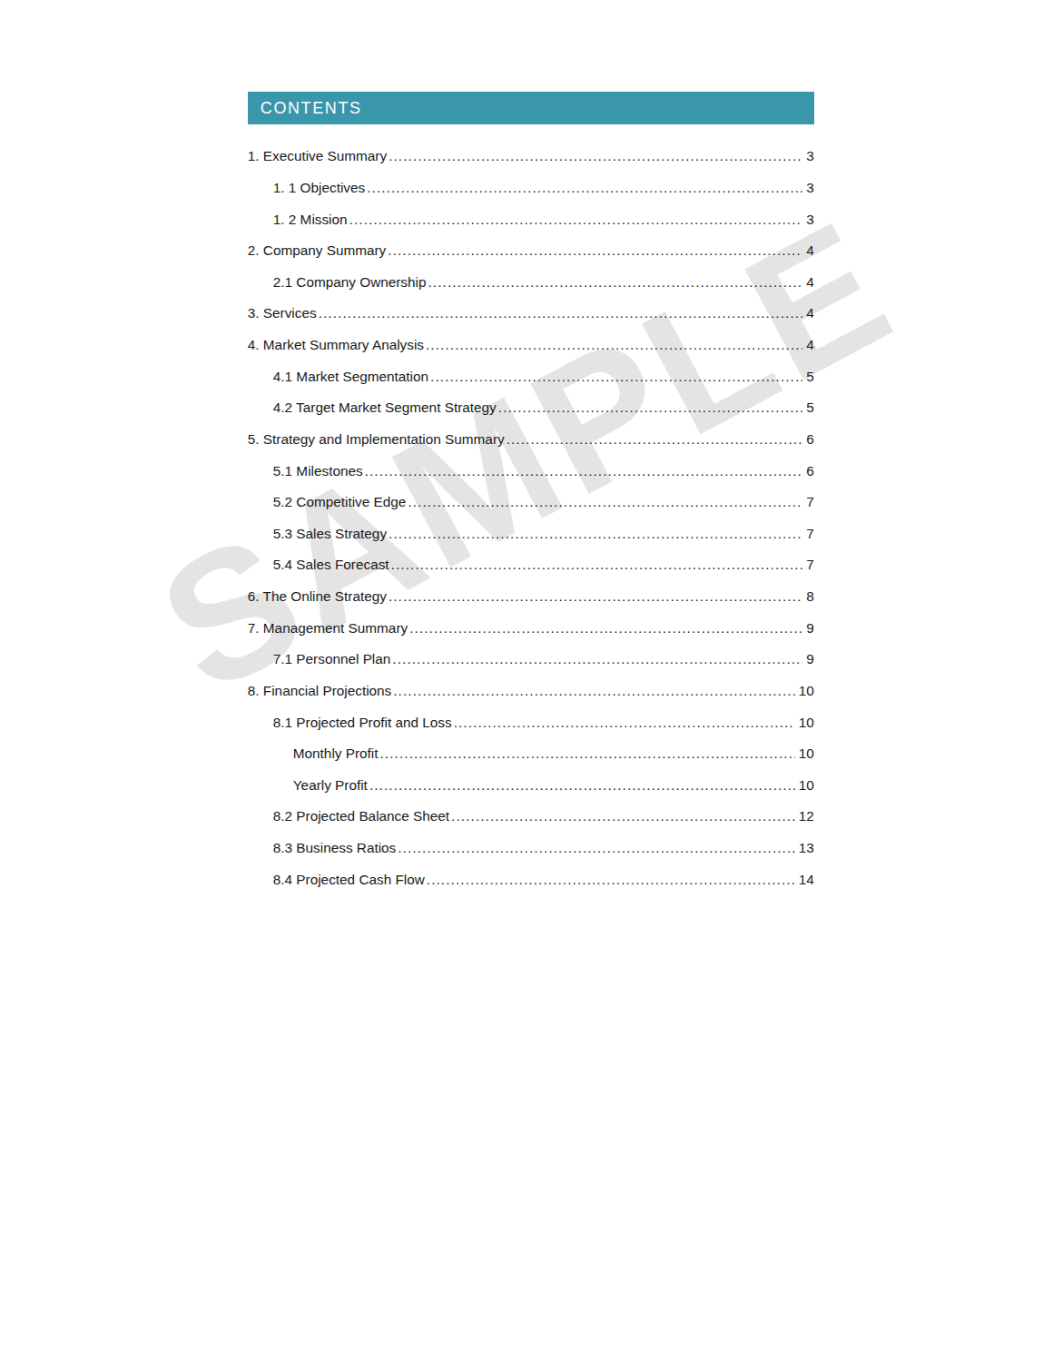SAMPLE
CONTENTS
1. Executive Summary ........................................................................................................................................... 3
1. 1 Objectives ......................................................................................................................................... 3
1. 2 Mission ............................................................................................................................................. 3
2. Company Summary ......................................................................................................................................... 4
2.1 Company Ownership ......................................................................................................................... 4
3. Services ................................................................................................................................................. 4
4. Market Summary Analysis ............................................................................................................. 4
4.1 Market Segmentation ......................................................................................................................... 5
4.2 Target Market Segment Strategy ................................................................................................. 5
5. Strategy and Implementation Summary ............................................................................................. 6
5.1 Milestones ......................................................................................................................................... 6
5.2 Competitive Edge ............................................................................................................................. 7
5.3 Sales Strategy ..................................................................................................................................... 7
5.4 Sales Forecast ................................................................................................................................. 7
6. The Online Strategy ......................................................................................................................... 8
7. Management Summary ................................................................................................................. 9
7.1 Personnel Plan ................................................................................................................................. 9
8. Financial Projections ......................................................................................................................... 10
8.1 Projected Profit and Loss ............................................................................................................. 10
Monthly Profit ......................................................................................................................................... 10
Yearly Profit ............................................................................................................................................. 10
8.2 Projected Balance Sheet ................................................................................................................. 12
8.3 Business Ratios ................................................................................................................................. 13
8.4 Projected Cash Flow ............................................................................................................................. 14